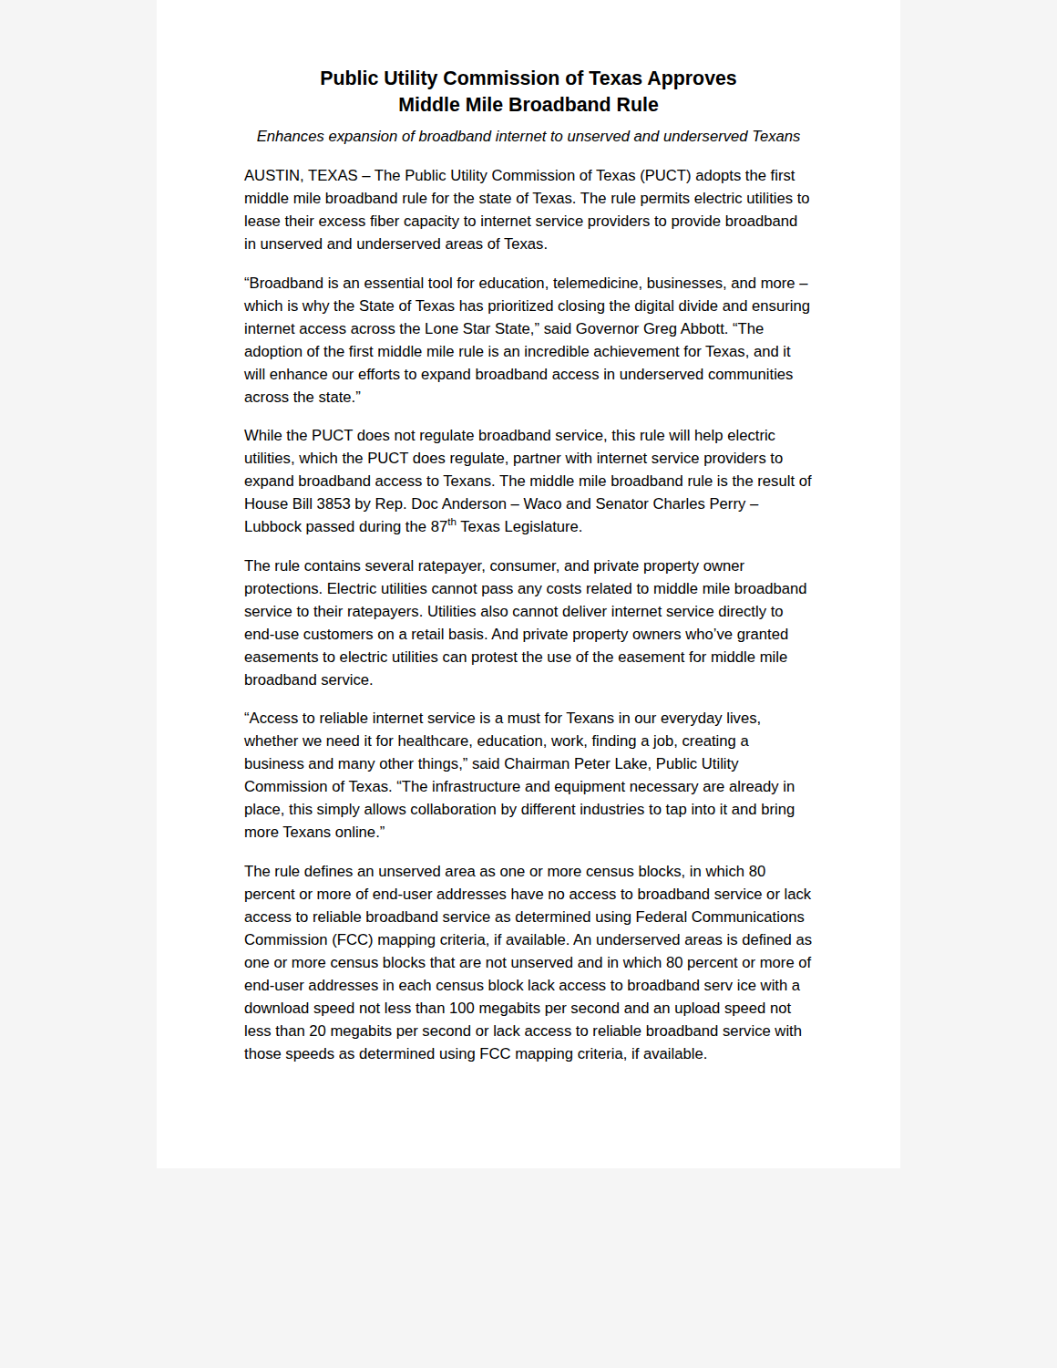Public Utility Commission of Texas ApprovesMiddle Mile Broadband Rule
Enhances expansion of broadband internet to unserved and underserved Texans
AUSTIN, TEXAS – The Public Utility Commission of Texas (PUCT) adopts the first middle mile broadband rule for the state of Texas. The rule permits electric utilities to lease their excess fiber capacity to internet service providers to provide broadband in unserved and underserved areas of Texas.
“Broadband is an essential tool for education, telemedicine, businesses, and more – which is why the State of Texas has prioritized closing the digital divide and ensuring internet access across the Lone Star State,” said Governor Greg Abbott. “The adoption of the first middle mile rule is an incredible achievement for Texas, and it will enhance our efforts to expand broadband access in underserved communities across the state.”
While the PUCT does not regulate broadband service, this rule will help electric utilities, which the PUCT does regulate, partner with internet service providers to expand broadband access to Texans. The middle mile broadband rule is the result of House Bill 3853 by Rep. Doc Anderson – Waco and Senator Charles Perry – Lubbock passed during the 87th Texas Legislature.
The rule contains several ratepayer, consumer, and private property owner protections. Electric utilities cannot pass any costs related to middle mile broadband service to their ratepayers. Utilities also cannot deliver internet service directly to end-use customers on a retail basis. And private property owners who’ve granted easements to electric utilities can protest the use of the easement for middle mile broadband service.
“Access to reliable internet service is a must for Texans in our everyday lives, whether we need it for healthcare, education, work, finding a job, creating a business and many other things,” said Chairman Peter Lake, Public Utility Commission of Texas. “The infrastructure and equipment necessary are already in place, this simply allows collaboration by different industries to tap into it and bring more Texans online.”
The rule defines an unserved area as one or more census blocks, in which 80 percent or more of end-user addresses have no access to broadband service or lack access to reliable broadband service as determined using Federal Communications Commission (FCC) mapping criteria, if available. An underserved areas is defined as one or more census blocks that are not unserved and in which 80 percent or more of end-user addresses in each census block lack access to broadband serv ice with a download speed not less than 100 megabits per second and an upload speed not less than 20 megabits per second or lack access to reliable broadband service with those speeds as determined using FCC mapping criteria, if available.